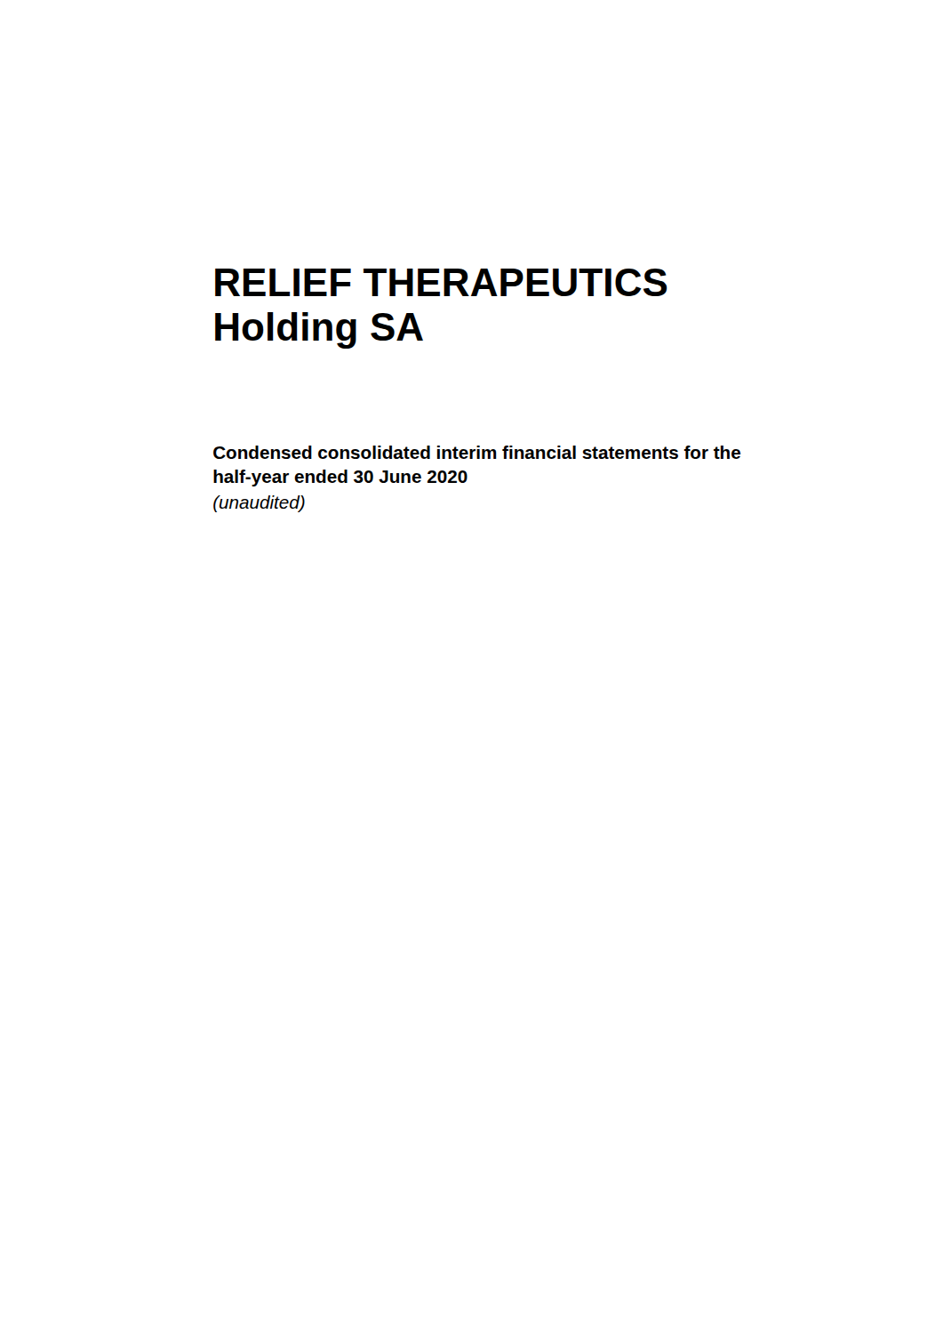RELIEF THERAPEUTICS Holding SA
Condensed consolidated interim financial statements for the half-year ended 30 June 2020 (unaudited)